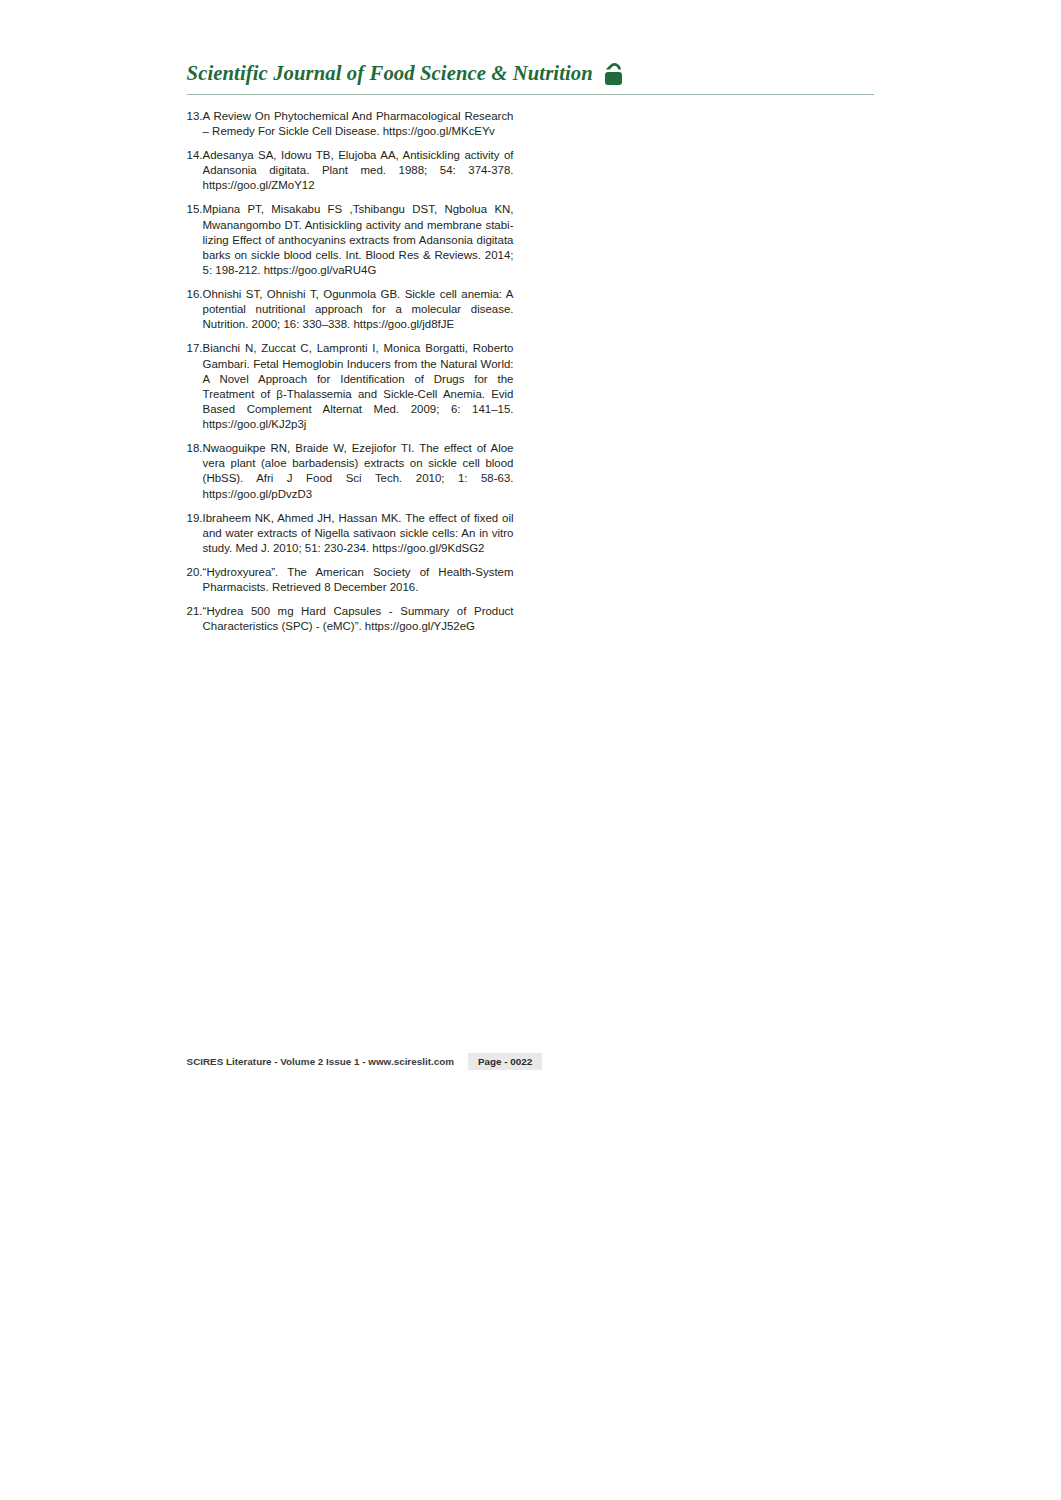Scientific Journal of Food Science & Nutrition
13. A Review On Phytochemical And Pharmacological Research – Remedy For Sickle Cell Disease. https://goo.gl/MKcEYv
14. Adesanya SA, Idowu TB, Elujoba AA, Antisickling activity of Adansonia digitata. Plant med. 1988; 54: 374-378. https://goo.gl/ZMoY12
15. Mpiana PT, Misakabu FS ,Tshibangu DST, Ngbolua KN, Mwanangombo DT. Antisickling activity and membrane stabilizing Effect of anthocyanins extracts from Adansonia digitata barks on sickle blood cells. Int. Blood Res & Reviews. 2014; 5: 198-212. https://goo.gl/vaRU4G
16. Ohnishi ST, Ohnishi T, Ogunmola GB. Sickle cell anemia: A potential nutritional approach for a molecular disease. Nutrition. 2000; 16: 330–338. https://goo.gl/jd8fJE
17. Bianchi N, Zuccat C, Lampronti I, Monica Borgatti, Roberto Gambari. Fetal Hemoglobin Inducers from the Natural World: A Novel Approach for Identification of Drugs for the Treatment of β-Thalassemia and Sickle-Cell Anemia. Evid Based Complement Alternat Med. 2009; 6: 141–15. https://goo.gl/KJ2p3j
18. Nwaoguikpe RN, Braide W, Ezejiofor TI. The effect of Aloe vera plant (aloe barbadensis) extracts on sickle cell blood (HbSS). Afri J Food Sci Tech. 2010; 1: 58-63. https://goo.gl/pDvzD3
19. Ibraheem NK, Ahmed JH, Hassan MK. The effect of fixed oil and water extracts of Nigella sativaon sickle cells: An in vitro study. Med J. 2010; 51: 230-234. https://goo.gl/9KdSG2
20. “Hydroxyurea”. The American Society of Health-System Pharmacists. Retrieved 8 December 2016.
21. “Hydrea 500 mg Hard Capsules - Summary of Product Characteristics (SPC) - (eMC)”. https://goo.gl/YJ52eG
SCIRES Literature - Volume 2 Issue 1 - www.scireslit.com
Page - 0022